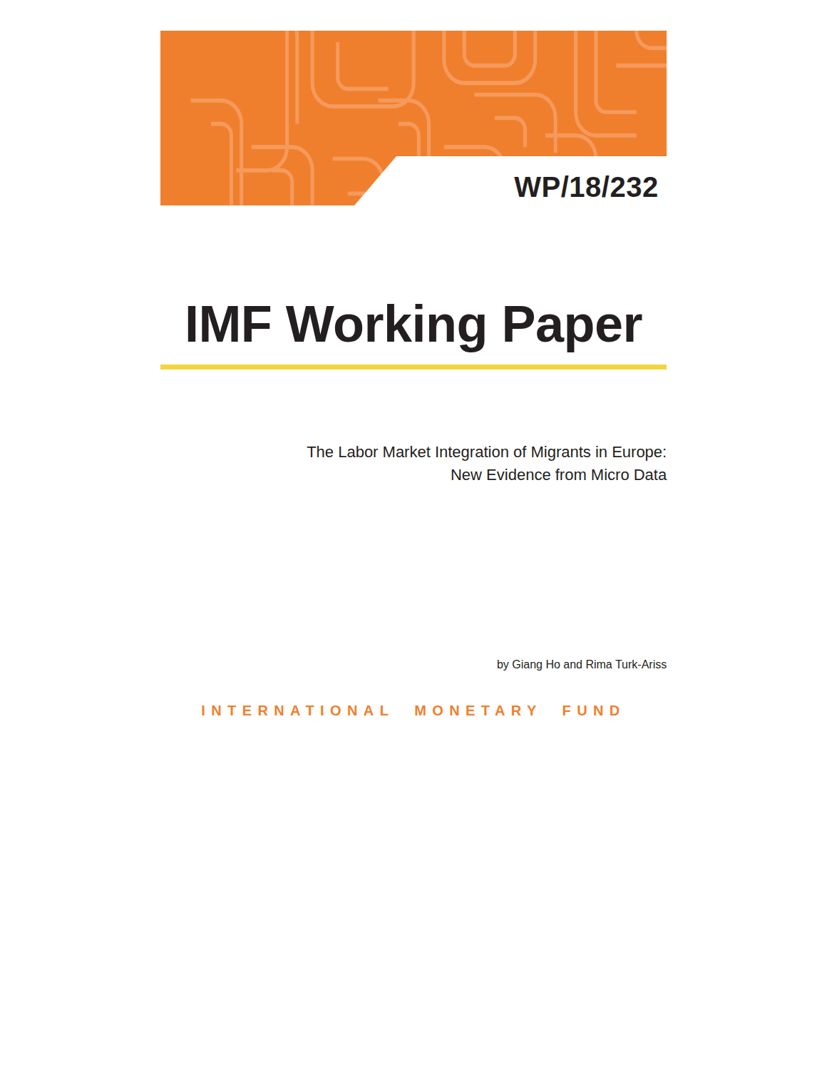WP/18/232
IMF Working Paper
The Labor Market Integration of Migrants in Europe:
New Evidence from Micro Data
by Giang Ho and Rima Turk-Ariss
INTERNATIONAL MONETARY FUND